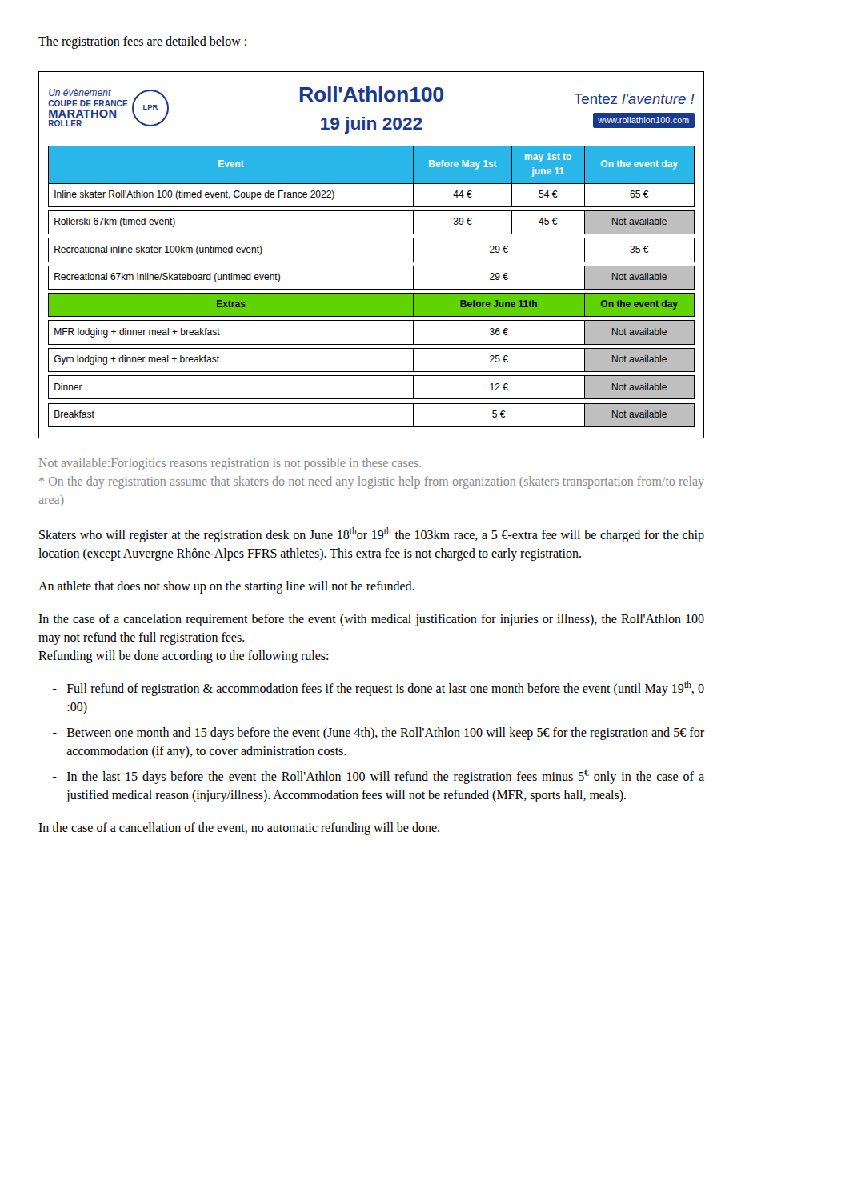The registration fees are detailed below :
Un évènement COUPE DE FRANCE MARATHON ROLLER
Roll'Athlon100 19 juin 2022
Tentez l'aventure !
www.rollathlon100.com
| Event | Before May 1st | may 1st to june 11 | On the event day |
| --- | --- | --- | --- |
| Inline skater Roll'Athlon 100 (timed event, Coupe de France 2022) | 44 € | 54 € | 65 € |
| Rollerski 67km (timed event) | 39 € | 45 € | Not available |
| Recreational inline skater 100km (untimed event) | 29 € | 35 € |
| Recreational 67km Inline/Skateboard (untimed event) | 29 € | Not available |
| Extras | Before June 11th | On the event day |
| MFR lodging + dinner meal + breakfast | 36 € | Not available |
| Gym lodging + dinner meal + breakfast | 25 € | Not available |
| Dinner | 12 € | Not available |
| Breakfast | 5 € | Not available |
Not available:Forlogitics reasons registration is not possible in these cases.
* On the day registration assume that skaters do not need any logistic help from organization (skaters transportation from/to relay area)
Skaters who will register at the registration desk on June 18thor 19th the 103km race, a 5 €-extra fee will be charged for the chip location (except Auvergne Rhône-Alpes FFRS athletes). This extra fee is not charged to early registration.
An athlete that does not show up on the starting line will not be refunded.
In the case of a cancelation requirement before the event (with medical justification for injuries or illness), the Roll'Athlon 100 may not refund the full registration fees.
Refunding will be done according to the following rules:
Full refund of registration & accommodation fees if the request is done at last one month before the event (until May 19th, 0 :00)
Between one month and 15 days before the event (June 4th), the Roll'Athlon 100 will keep 5€ for the registration and 5€ for accommodation (if any), to cover administration costs.
In the last 15 days before the event the Roll'Athlon 100 will refund the registration fees minus 5€ only in the case of a justified medical reason (injury/illness). Accommodation fees will not be refunded (MFR, sports hall, meals).
In the case of a cancellation of the event, no automatic refunding will be done.